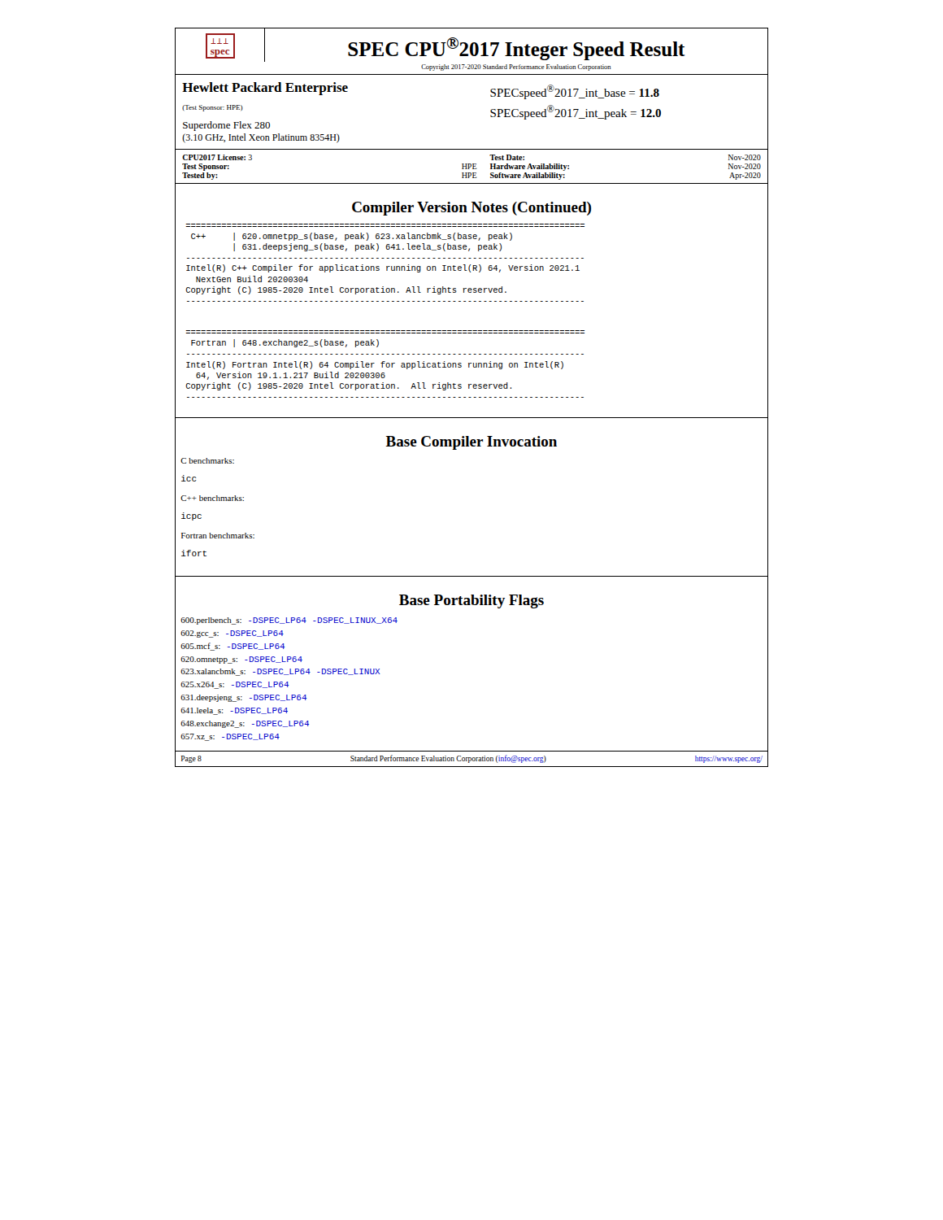⊥⊥⊥
spec
SPEC CPU®2017 Integer Speed Result
Copyright 2017-2020 Standard Performance Evaluation Corporation
Hewlett Packard Enterprise
(Test Sponsor: HPE)
Superdome Flex 280
(3.10 GHz, Intel Xeon Platinum 8354H)
SPECspeed®2017_int_base = 11.8
SPECspeed®2017_int_peak = 12.0
CPU2017 License: 3
Test Sponsor: HPE
Tested by: HPE
Test Date: Nov-2020
Hardware Availability: Nov-2020
Software Availability: Apr-2020
Compiler Version Notes (Continued)
==============================================================================
 C++     | 620.omnetpp_s(base, peak) 623.xalancbmk_s(base, peak)
         | 631.deepsjeng_s(base, peak) 641.leela_s(base, peak)
------------------------------------------------------------------------------
Intel(R) C++ Compiler for applications running on Intel(R) 64, Version 2021.1
  NextGen Build 20200304
Copyright (C) 1985-2020 Intel Corporation. All rights reserved.
------------------------------------------------------------------------------


==============================================================================
 Fortran | 648.exchange2_s(base, peak)
------------------------------------------------------------------------------
Intel(R) Fortran Intel(R) 64 Compiler for applications running on Intel(R)
  64, Version 19.1.1.217 Build 20200306
Copyright (C) 1985-2020 Intel Corporation.  All rights reserved.
------------------------------------------------------------------------------
Base Compiler Invocation
C benchmarks:
icc
C++ benchmarks:
icpc
Fortran benchmarks:
ifort
Base Portability Flags
600.perlbench_s: -DSPEC_LP64 -DSPEC_LINUX_X64
602.gcc_s: -DSPEC_LP64
605.mcf_s: -DSPEC_LP64
620.omnetpp_s: -DSPEC_LP64
623.xalancbmk_s: -DSPEC_LP64 -DSPEC_LINUX
625.x264_s: -DSPEC_LP64
631.deepsjeng_s: -DSPEC_LP64
641.leela_s: -DSPEC_LP64
648.exchange2_s: -DSPEC_LP64
657.xz_s: -DSPEC_LP64
Page 8
Standard Performance Evaluation Corporation (info@spec.org)
https://www.spec.org/